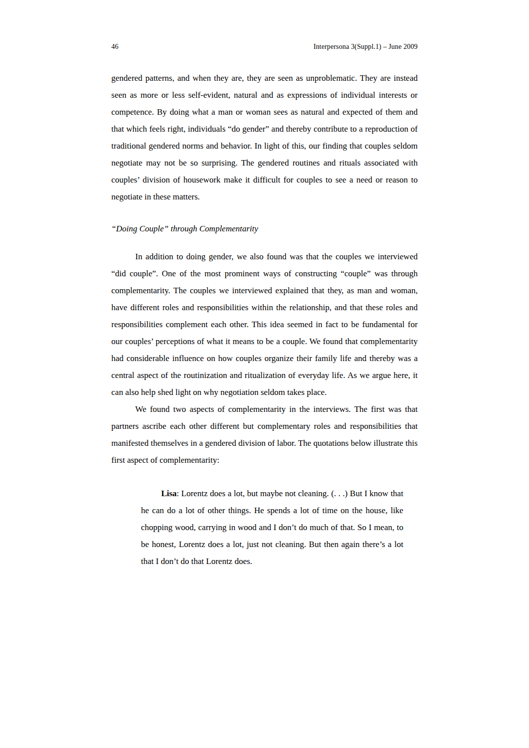46 Interpersona 3(Suppl.1) – June 2009
gendered patterns, and when they are, they are seen as unproblematic. They are instead seen as more or less self-evident, natural and as expressions of individual interests or competence. By doing what a man or woman sees as natural and expected of them and that which feels right, individuals “do gender” and thereby contribute to a reproduction of traditional gendered norms and behavior. In light of this, our finding that couples seldom negotiate may not be so surprising. The gendered routines and rituals associated with couples’ division of housework make it difficult for couples to see a need or reason to negotiate in these matters.
“Doing Couple” through Complementarity
In addition to doing gender, we also found was that the couples we interviewed “did couple”. One of the most prominent ways of constructing “couple” was through complementarity. The couples we interviewed explained that they, as man and woman, have different roles and responsibilities within the relationship, and that these roles and responsibilities complement each other. This idea seemed in fact to be fundamental for our couples’ perceptions of what it means to be a couple. We found that complementarity had considerable influence on how couples organize their family life and thereby was a central aspect of the routinization and ritualization of everyday life. As we argue here, it can also help shed light on why negotiation seldom takes place.
We found two aspects of complementarity in the interviews. The first was that partners ascribe each other different but complementary roles and responsibilities that manifested themselves in a gendered division of labor. The quotations below illustrate this first aspect of complementarity:
Lisa: Lorentz does a lot, but maybe not cleaning. (. . .) But I know that he can do a lot of other things. He spends a lot of time on the house, like chopping wood, carrying in wood and I don’t do much of that. So I mean, to be honest, Lorentz does a lot, just not cleaning. But then again there’s a lot that I don’t do that Lorentz does.